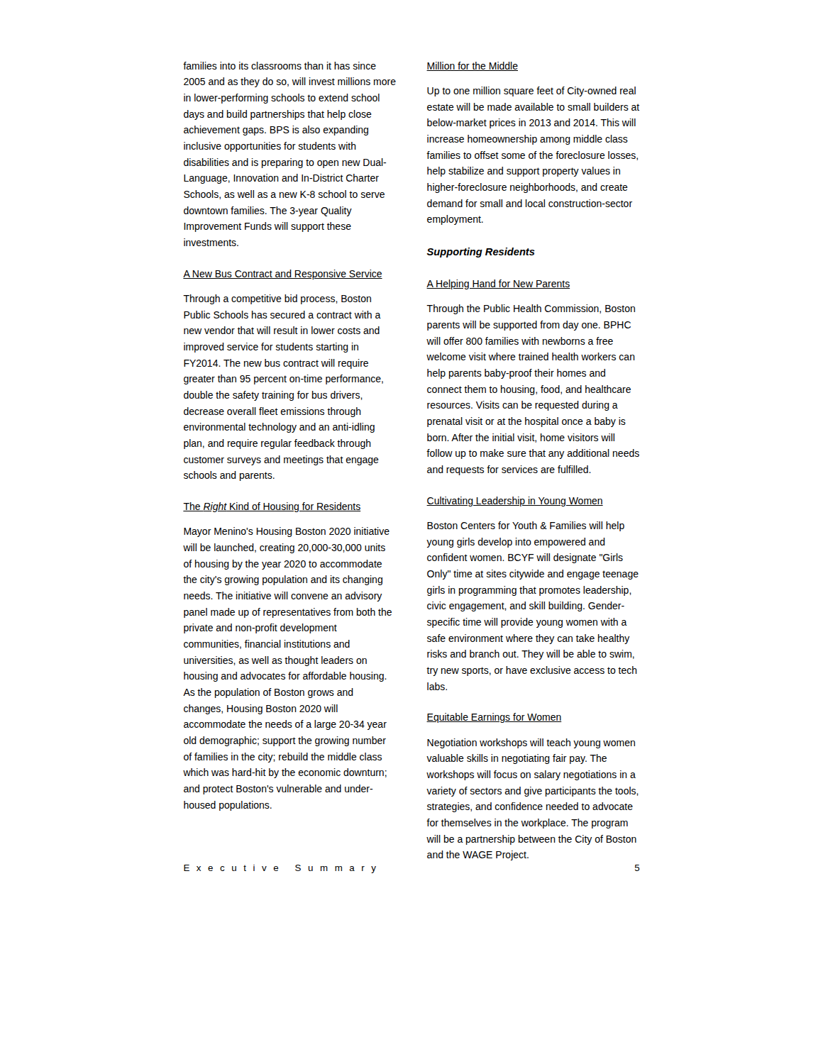families into its classrooms than it has since 2005 and as they do so, will invest millions more in lower-performing schools to extend school days and build partnerships that help close achievement gaps. BPS is also expanding inclusive opportunities for students with disabilities and is preparing to open new Dual-Language, Innovation and In-District Charter Schools, as well as a new K-8 school to serve downtown families. The 3-year Quality Improvement Funds will support these investments.
A New Bus Contract and Responsive Service
Through a competitive bid process, Boston Public Schools has secured a contract with a new vendor that will result in lower costs and improved service for students starting in FY2014. The new bus contract will require greater than 95 percent on-time performance, double the safety training for bus drivers, decrease overall fleet emissions through environmental technology and an anti-idling plan, and require regular feedback through customer surveys and meetings that engage schools and parents.
The Right Kind of Housing for Residents
Mayor Menino's Housing Boston 2020 initiative will be launched, creating 20,000-30,000 units of housing by the year 2020 to accommodate the city's growing population and its changing needs. The initiative will convene an advisory panel made up of representatives from both the private and non-profit development communities, financial institutions and universities, as well as thought leaders on housing and advocates for affordable housing. As the population of Boston grows and changes, Housing Boston 2020 will accommodate the needs of a large 20-34 year old demographic; support the growing number of families in the city; rebuild the middle class which was hard-hit by the economic downturn; and protect Boston's vulnerable and under-housed populations.
Million for the Middle
Up to one million square feet of City-owned real estate will be made available to small builders at below-market prices in 2013 and 2014. This will increase homeownership among middle class families to offset some of the foreclosure losses, help stabilize and support property values in higher-foreclosure neighborhoods, and create demand for small and local construction-sector employment.
Supporting Residents
A Helping Hand for New Parents
Through the Public Health Commission, Boston parents will be supported from day one. BPHC will offer 800 families with newborns a free welcome visit where trained health workers can help parents baby-proof their homes and connect them to housing, food, and healthcare resources. Visits can be requested during a prenatal visit or at the hospital once a baby is born. After the initial visit, home visitors will follow up to make sure that any additional needs and requests for services are fulfilled.
Cultivating Leadership in Young Women
Boston Centers for Youth & Families will help young girls develop into empowered and confident women. BCYF will designate "Girls Only" time at sites citywide and engage teenage girls in programming that promotes leadership, civic engagement, and skill building. Gender-specific time will provide young women with a safe environment where they can take healthy risks and branch out. They will be able to swim, try new sports, or have exclusive access to tech labs.
Equitable Earnings for Women
Negotiation workshops will teach young women valuable skills in negotiating fair pay. The workshops will focus on salary negotiations in a variety of sectors and give participants the tools, strategies, and confidence needed to advocate for themselves in the workplace. The program will be a partnership between the City of Boston and the WAGE Project.
E x e c u t i v e S u m m a r y 5